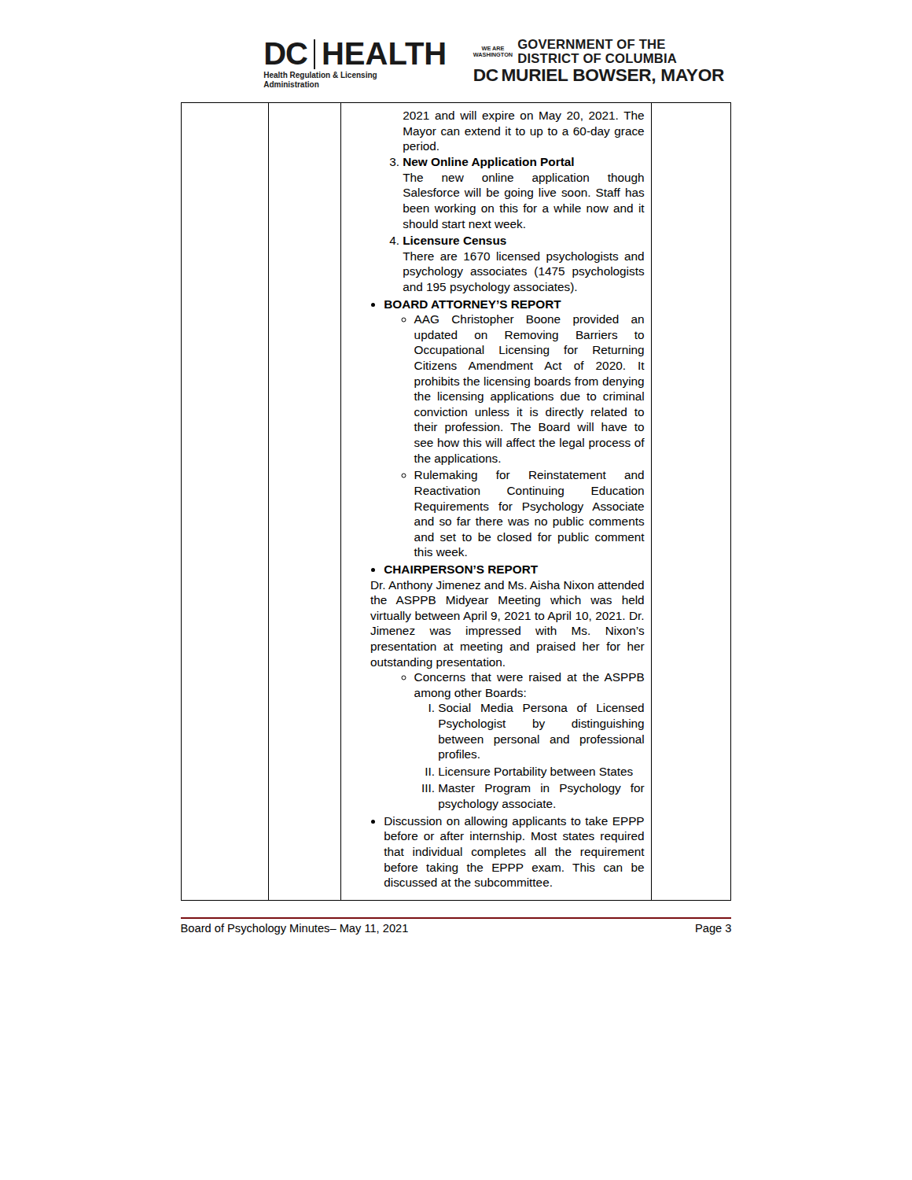DC HEALTH
Health Regulation & Licensing
Administration
WE ARE WASHINGTON
GOVERNMENT OF THE
DISTRICT OF COLUMBIA
DC MURIEL BOWSER, MAYOR
| | | 2021 and will expire on May 20, 2021. The Mayor can extend it to up to a 60-day grace period. New Online Application Portal The new online application though Salesforce will be going live soon. Staff has been working on this for a while now and it should start next week. Licensure Census There are 1670 licensed psychologists and psychology associates (1475 psychologists and 195 psychology associates). BOARD ATTORNEY’S REPORT AAG Christopher Boone provided an updated on Removing Barriers to Occupational Licensing for Returning Citizens Amendment Act of 2020. It prohibits the licensing boards from denying the licensing applications due to criminal conviction unless it is directly related to their profession. The Board will have to see how this will affect the legal process of the applications. Rulemaking for Reinstatement and Reactivation Continuing Education Requirements for Psychology Associate and so far there was no public comments and set to be closed for public comment this week. CHAIRPERSON’S REPORT Dr. Anthony Jimenez and Ms. Aisha Nixon attended the ASPPB Midyear Meeting which was held virtually between April 9, 2021 to April 10, 2021. Dr. Jimenez was impressed with Ms. Nixon’s presentation at meeting and praised her for her outstanding presentation. Concerns that were raised at the ASPPB among other Boards: Social Media Persona of Licensed Psychologist by distinguishing between personal and professional profiles. Licensure Portability between States Master Program in Psychology for psychology associate. Discussion on allowing applicants to take EPPP before or after internship. Most states required that individual completes all the requirement before taking the EPPP exam. This can be discussed at the subcommittee. | |
Board of Psychology Minutes– May 11, 2021
Page 3